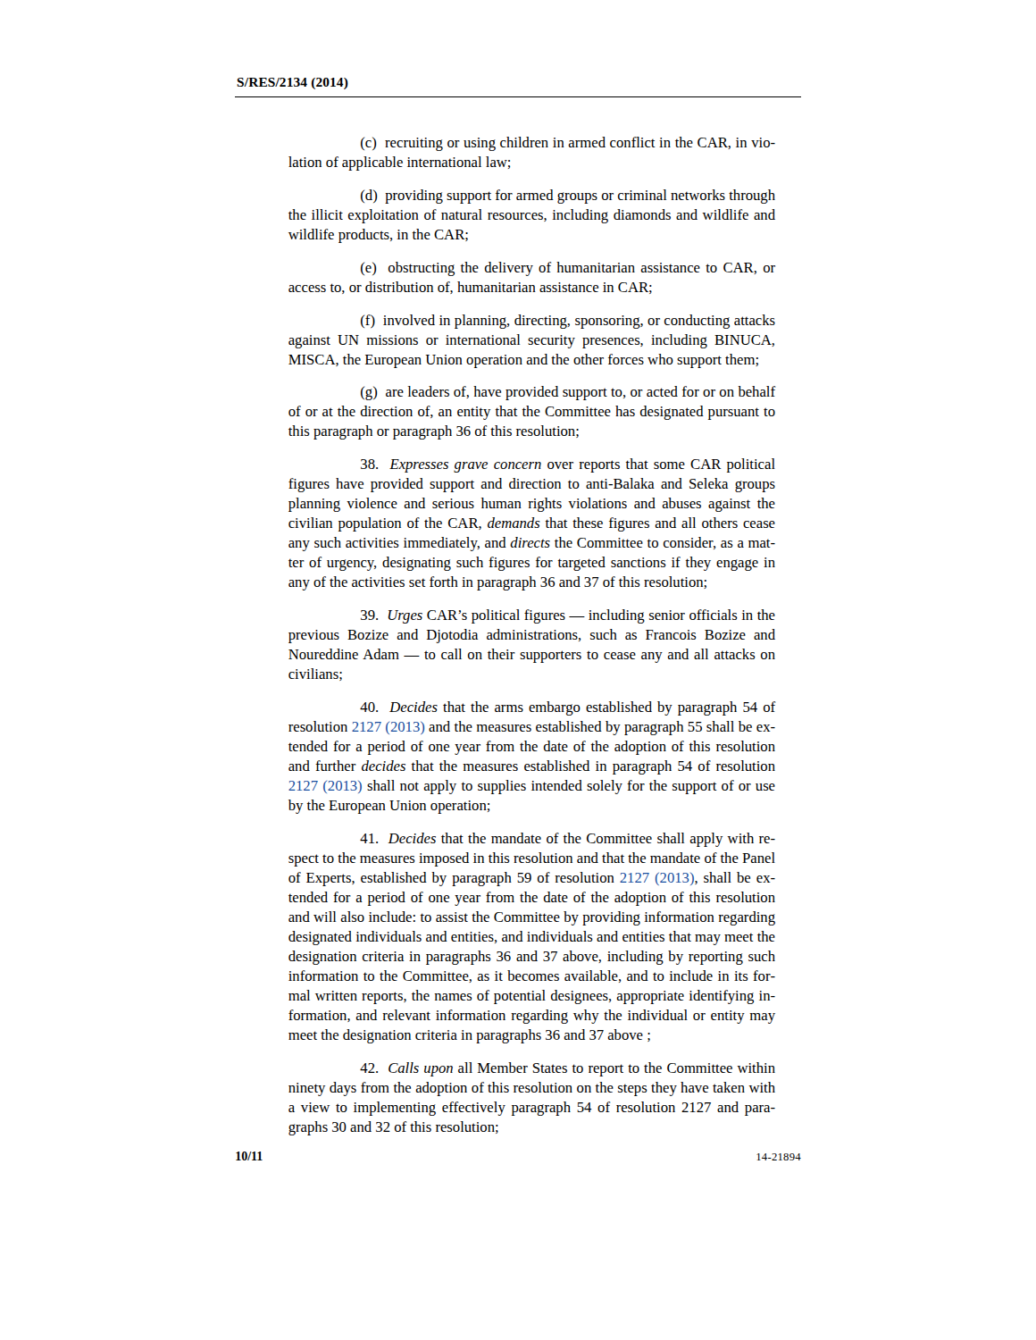S/RES/2134 (2014)
(c) recruiting or using children in armed conflict in the CAR, in violation of applicable international law;
(d) providing support for armed groups or criminal networks through the illicit exploitation of natural resources, including diamonds and wildlife and wildlife products, in the CAR;
(e) obstructing the delivery of humanitarian assistance to CAR, or access to, or distribution of, humanitarian assistance in CAR;
(f) involved in planning, directing, sponsoring, or conducting attacks against UN missions or international security presences, including BINUCA, MISCA, the European Union operation and the other forces who support them;
(g) are leaders of, have provided support to, or acted for or on behalf of or at the direction of, an entity that the Committee has designated pursuant to this paragraph or paragraph 36 of this resolution;
38. Expresses grave concern over reports that some CAR political figures have provided support and direction to anti-Balaka and Seleka groups planning violence and serious human rights violations and abuses against the civilian population of the CAR, demands that these figures and all others cease any such activities immediately, and directs the Committee to consider, as a matter of urgency, designating such figures for targeted sanctions if they engage in any of the activities set forth in paragraph 36 and 37 of this resolution;
39. Urges CAR’s political figures — including senior officials in the previous Bozize and Djotodia administrations, such as Francois Bozize and Noureddine Adam — to call on their supporters to cease any and all attacks on civilians;
40. Decides that the arms embargo established by paragraph 54 of resolution 2127 (2013) and the measures established by paragraph 55 shall be extended for a period of one year from the date of the adoption of this resolution and further decides that the measures established in paragraph 54 of resolution 2127 (2013) shall not apply to supplies intended solely for the support of or use by the European Union operation;
41. Decides that the mandate of the Committee shall apply with respect to the measures imposed in this resolution and that the mandate of the Panel of Experts, established by paragraph 59 of resolution 2127 (2013), shall be extended for a period of one year from the date of the adoption of this resolution and will also include: to assist the Committee by providing information regarding designated individuals and entities, and individuals and entities that may meet the designation criteria in paragraphs 36 and 37 above, including by reporting such information to the Committee, as it becomes available, and to include in its formal written reports, the names of potential designees, appropriate identifying information, and relevant information regarding why the individual or entity may meet the designation criteria in paragraphs 36 and 37 above ;
42. Calls upon all Member States to report to the Committee within ninety days from the adoption of this resolution on the steps they have taken with a view to implementing effectively paragraph 54 of resolution 2127 and paragraphs 30 and 32 of this resolution;
10/11 14-21894